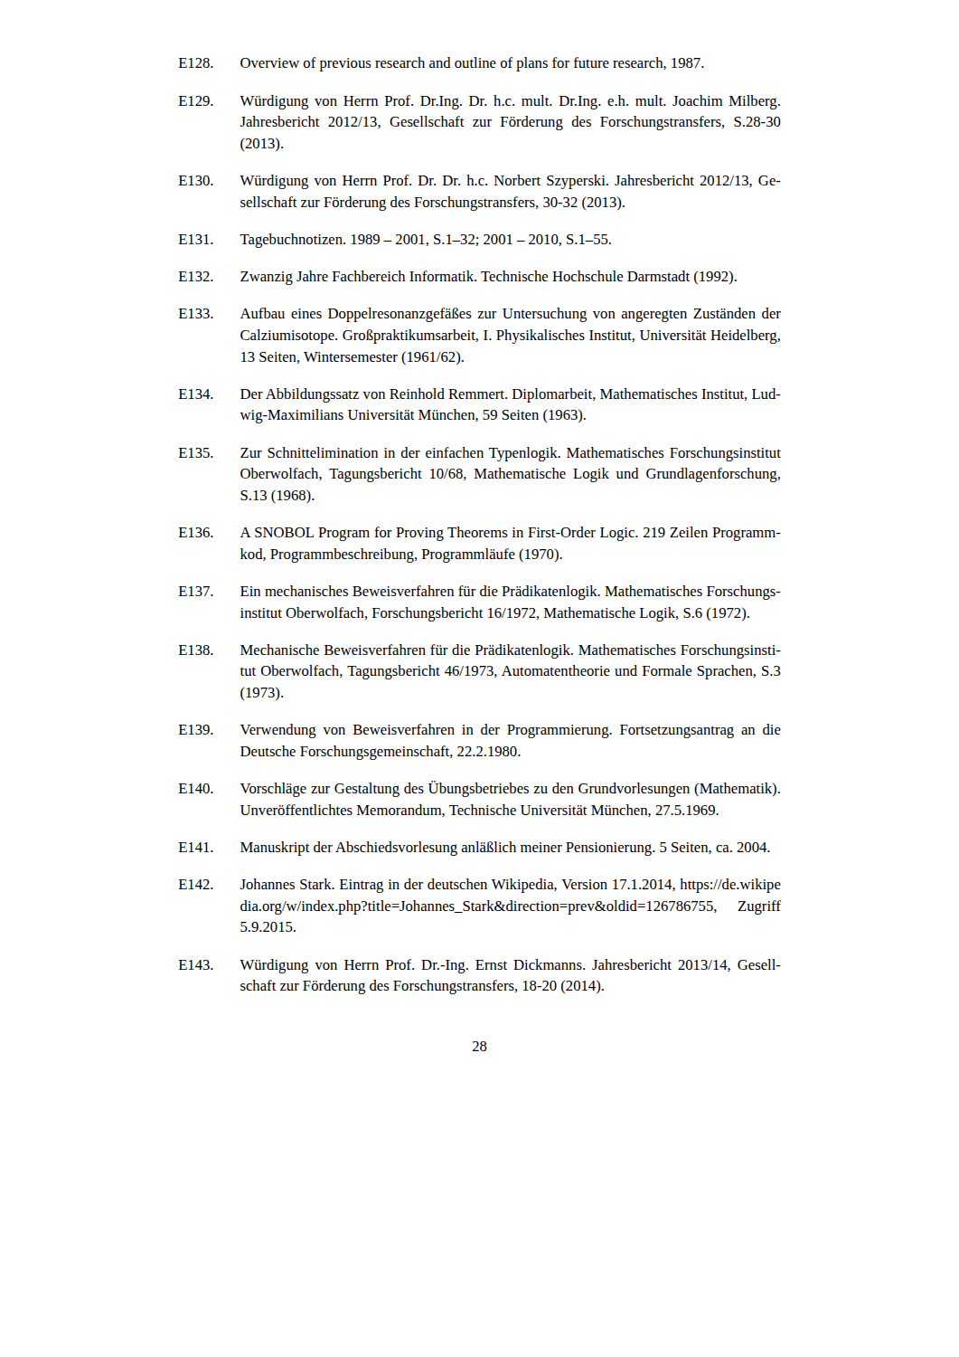E128. Overview of previous research and outline of plans for future research, 1987.
E129. Würdigung von Herrn Prof. Dr.Ing. Dr. h.c. mult. Dr.Ing. e.h. mult. Joachim Milberg. Jahresbericht 2012/13, Gesellschaft zur Förderung des Forschungstransfers, S.28-30 (2013).
E130. Würdigung von Herrn Prof. Dr. Dr. h.c. Norbert Szyperski. Jahresbericht 2012/13, Gesellschaft zur Förderung des Forschungstransfers, 30-32 (2013).
E131. Tagebuchnotizen. 1989 – 2001, S.1–32; 2001 – 2010, S.1–55.
E132. Zwanzig Jahre Fachbereich Informatik. Technische Hochschule Darmstadt (1992).
E133. Aufbau eines Doppelresonanzgefäßes zur Untersuchung von angeregten Zuständen der Calziumisotope. Großpraktikumsarbeit, I. Physikalisches Institut, Universität Heidelberg, 13 Seiten, Wintersemester (1961/62).
E134. Der Abbildungssatz von Reinhold Remmert. Diplomarbeit, Mathematisches Institut, Ludwig-Maximilians Universität München, 59 Seiten (1963).
E135. Zur Schnittelimination in der einfachen Typenlogik. Mathematisches Forschungsinstitut Oberwolfach, Tagungsbericht 10/68, Mathematische Logik und Grundlagenforschung, S.13 (1968).
E136. A SNOBOL Program for Proving Theorems in First-Order Logic. 219 Zeilen Programmkod, Programmbeschreibung, Programmläufe (1970).
E137. Ein mechanisches Beweisverfahren für die Prädikatenlogik. Mathematisches Forschungsinstitut Oberwolfach, Forschungsbericht 16/1972, Mathematische Logik, S.6 (1972).
E138. Mechanische Beweisverfahren für die Prädikatenlogik. Mathematisches Forschungsinstitut Oberwolfach, Tagungsbericht 46/1973, Automatentheorie und Formale Sprachen, S.3 (1973).
E139. Verwendung von Beweisverfahren in der Programmierung. Fortsetzungsantrag an die Deutsche Forschungsgemeinschaft, 22.2.1980.
E140. Vorschläge zur Gestaltung des Übungsbetriebes zu den Grundvorlesungen (Mathematik). Unveröffentlichtes Memorandum, Technische Universität München, 27.5.1969.
E141. Manuskript der Abschiedsvorlesung anläßlich meiner Pensionierung. 5 Seiten, ca. 2004.
E142. Johannes Stark. Eintrag in der deutschen Wikipedia, Version 17.1.2014, https://de.wikipedia.org/w/index.php?title=Johannes_Stark&direction=prev&oldid=126786755, Zugriff 5.9.2015.
E143. Würdigung von Herrn Prof. Dr.-Ing. Ernst Dickmanns. Jahresbericht 2013/14, Gesellschaft zur Förderung des Forschungstransfers, 18-20 (2014).
28